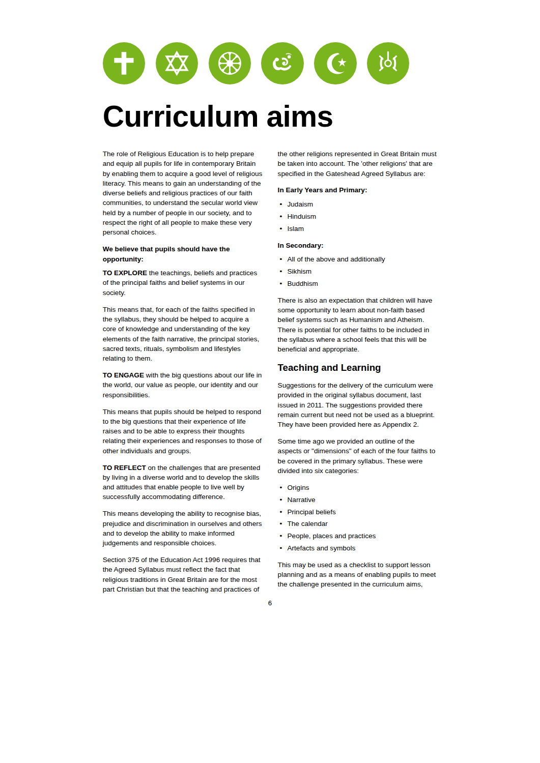Curriculum aims
The role of Religious Education is to help prepare and equip all pupils for life in contemporary Britain by enabling them to acquire a good level of religious literacy. This means to gain an understanding of the diverse beliefs and religious practices of our faith communities, to understand the secular world view held by a number of people in our society, and to respect the right of all people to make these very personal choices.
We believe that pupils should have the opportunity:
TO EXPLORE the teachings, beliefs and practices of the principal faiths and belief systems in our society.
This means that, for each of the faiths specified in the syllabus, they should be helped to acquire a core of knowledge and understanding of the key elements of the faith narrative, the principal stories, sacred texts, rituals, symbolism and lifestyles relating to them.
TO ENGAGE with the big questions about our life in the world, our value as people, our identity and our responsibilities.
This means that pupils should be helped to respond to the big questions that their experience of life raises and to be able to express their thoughts relating their experiences and responses to those of other individuals and groups.
TO REFLECT on the challenges that are presented by living in a diverse world and to develop the skills and attitudes that enable people to live well by successfully accommodating difference.
This means developing the ability to recognise bias, prejudice and discrimination in ourselves and others and to develop the ability to make informed judgements and responsible choices.
Section 375 of the Education Act 1996 requires that the Agreed Syllabus must reflect the fact that religious traditions in Great Britain are for the most part Christian but that the teaching and practices of the other religions represented in Great Britain must be taken into account. The 'other religions' that are specified in the Gateshead Agreed Syllabus are:
In Early Years and Primary:
Judaism
Hinduism
Islam
In Secondary:
All of the above and additionally
Sikhism
Buddhism
There is also an expectation that children will have some opportunity to learn about non-faith based belief systems such as Humanism and Atheism. There is potential for other faiths to be included in the syllabus where a school feels that this will be beneficial and appropriate.
Teaching and Learning
Suggestions for the delivery of the curriculum were provided in the original syllabus document, last issued in 2011. The suggestions provided there remain current but need not be used as a blueprint. They have been provided here as Appendix 2.
Some time ago we provided an outline of the aspects or "dimensions" of each of the four faiths to be covered in the primary syllabus. These were divided into six categories:
Origins
Narrative
Principal beliefs
The calendar
People, places and practices
Artefacts and symbols
This may be used as a checklist to support lesson planning and as a means of enabling pupils to meet the challenge presented in the curriculum aims,
6